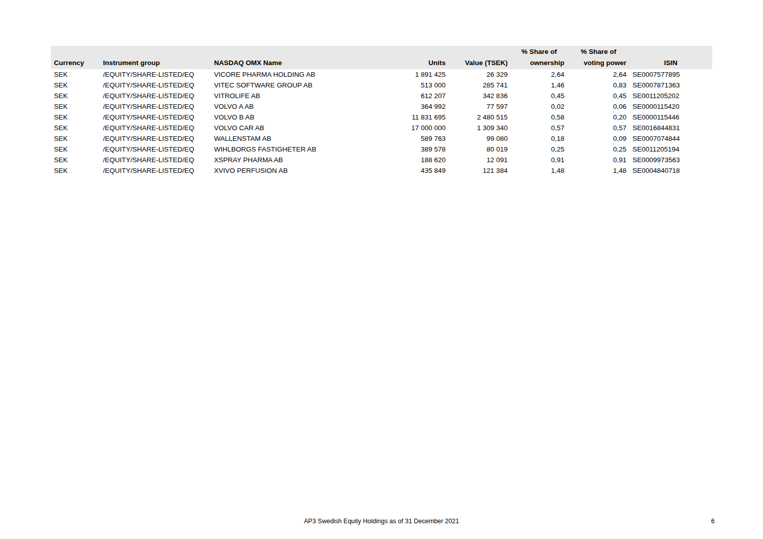| | | | | | % Share of | % Share of | |
| --- | --- | --- | --- | --- | --- | --- | --- |
| Currency | Instrument group | NASDAQ OMX Name | Units | Value (TSEK) | ownership | voting power | ISIN |
| SEK | /EQUITY/SHARE-LISTED/EQ | VICORE PHARMA HOLDING AB | 1 891 425 | 26 329 | 2,64 | 2,64 | SE0007577895 |
| SEK | /EQUITY/SHARE-LISTED/EQ | VITEC SOFTWARE GROUP AB | 513 000 | 285 741 | 1,46 | 0,83 | SE0007871363 |
| SEK | /EQUITY/SHARE-LISTED/EQ | VITROLIFE AB | 612 207 | 342 836 | 0,45 | 0,45 | SE0011205202 |
| SEK | /EQUITY/SHARE-LISTED/EQ | VOLVO A AB | 364 992 | 77 597 | 0,02 | 0,06 | SE0000115420 |
| SEK | /EQUITY/SHARE-LISTED/EQ | VOLVO B AB | 11 831 695 | 2 480 515 | 0,58 | 0,20 | SE0000115446 |
| SEK | /EQUITY/SHARE-LISTED/EQ | VOLVO CAR AB | 17 000 000 | 1 309 340 | 0,57 | 0,57 | SE0016844831 |
| SEK | /EQUITY/SHARE-LISTED/EQ | WALLENSTAM AB | 589 763 | 99 080 | 0,18 | 0,09 | SE0007074844 |
| SEK | /EQUITY/SHARE-LISTED/EQ | WIHLBORGS FASTIGHETER AB | 389 578 | 80 019 | 0,25 | 0,25 | SE0011205194 |
| SEK | /EQUITY/SHARE-LISTED/EQ | XSPRAY PHARMA AB | 188 620 | 12 091 | 0,91 | 0,91 | SE0009973563 |
| SEK | /EQUITY/SHARE-LISTED/EQ | XVIVO PERFUSION AB | 435 849 | 121 384 | 1,48 | 1,48 | SE0004840718 |
AP3 Swedish Equity Holdings as of 31 December 2021 6